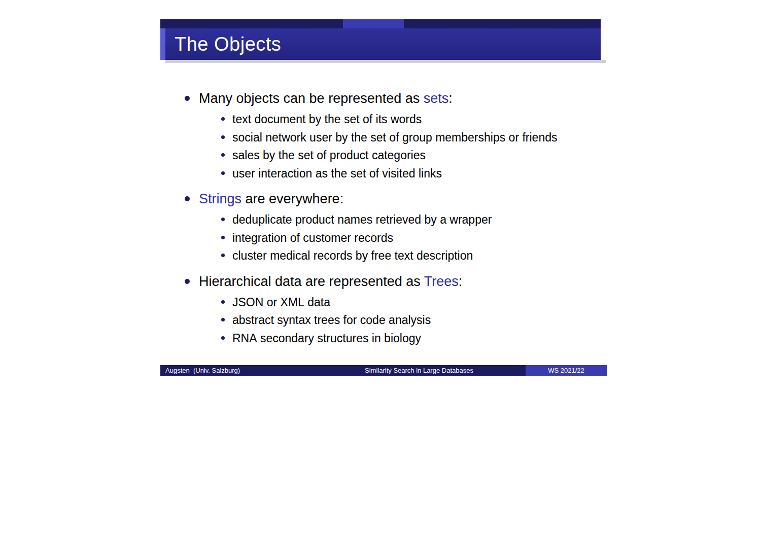The Objects
Many objects can be represented as sets:
text document by the set of its words
social network user by the set of group memberships or friends
sales by the set of product categories
user interaction as the set of visited links
Strings are everywhere:
deduplicate product names retrieved by a wrapper
integration of customer records
cluster medical records by free text description
Hierarchical data are represented as Trees:
JSON or XML data
abstract syntax trees for code analysis
RNA secondary structures in biology
Augsten (Univ. Salzburg)
Similarity Search in Large Databases
WS 2021/22
4 / 22